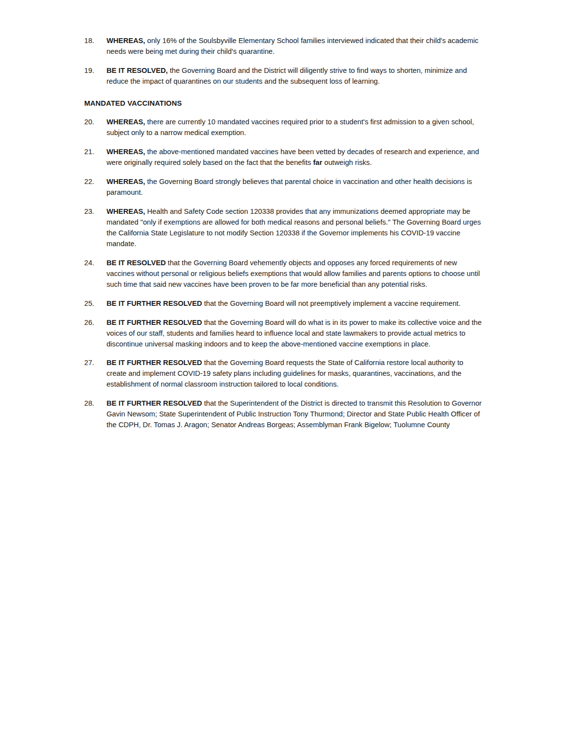18. WHEREAS, only 16% of the Soulsbyville Elementary School families interviewed indicated that their child's academic needs were being met during their child's quarantine.
19. BE IT RESOLVED, the Governing Board and the District will diligently strive to find ways to shorten, minimize and reduce the impact of quarantines on our students and the subsequent loss of learning.
Mandated Vaccinations
20. WHEREAS, there are currently 10 mandated vaccines required prior to a student's first admission to a given school, subject only to a narrow medical exemption.
21. WHEREAS, the above-mentioned mandated vaccines have been vetted by decades of research and experience, and were originally required solely based on the fact that the benefits far outweigh risks.
22. WHEREAS, the Governing Board strongly believes that parental choice in vaccination and other health decisions is paramount.
23. WHEREAS, Health and Safety Code section 120338 provides that any immunizations deemed appropriate may be mandated "only if exemptions are allowed for both medical reasons and personal beliefs." The Governing Board urges the California State Legislature to not modify Section 120338 if the Governor implements his COVID-19 vaccine mandate.
24. BE IT RESOLVED that the Governing Board vehemently objects and opposes any forced requirements of new vaccines without personal or religious beliefs exemptions that would allow families and parents options to choose until such time that said new vaccines have been proven to be far more beneficial than any potential risks.
25. BE IT FURTHER RESOLVED that the Governing Board will not preemptively implement a vaccine requirement.
26. BE IT FURTHER RESOLVED that the Governing Board will do what is in its power to make its collective voice and the voices of our staff, students and families heard to influence local and state lawmakers to provide actual metrics to discontinue universal masking indoors and to keep the above-mentioned vaccine exemptions in place.
27. BE IT FURTHER RESOLVED that the Governing Board requests the State of California restore local authority to create and implement COVID-19 safety plans including guidelines for masks, quarantines, vaccinations, and the establishment of normal classroom instruction tailored to local conditions.
28. BE IT FURTHER RESOLVED that the Superintendent of the District is directed to transmit this Resolution to Governor Gavin Newsom; State Superintendent of Public Instruction Tony Thurmond; Director and State Public Health Officer of the CDPH, Dr. Tomas J. Aragon; Senator Andreas Borgeas; Assemblyman Frank Bigelow; Tuolumne County